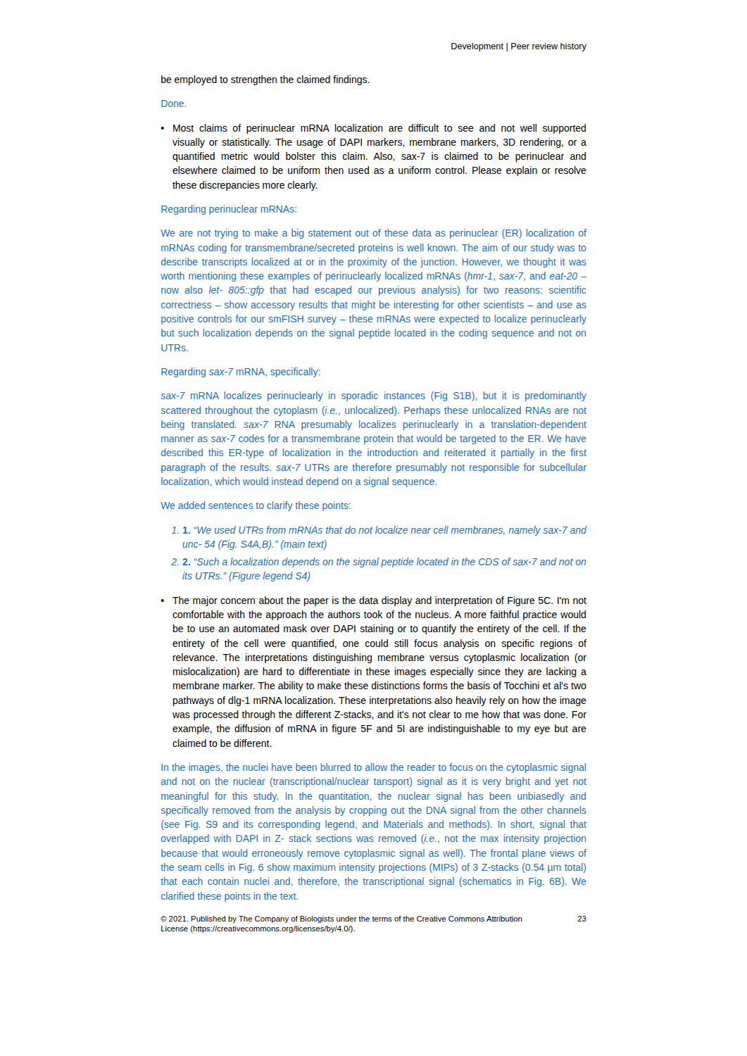Development | Peer review history
be employed to strengthen the claimed findings.
Done.
•
Most claims of perinuclear mRNA localization are difficult to see and not well supported visually or statistically. The usage of DAPI markers, membrane markers, 3D rendering, or a quantified metric would bolster this claim. Also, sax-7 is claimed to be perinuclear and elsewhere claimed to be uniform then used as a uniform control. Please explain or resolve these discrepancies more clearly.
Regarding perinuclear mRNAs:
We are not trying to make a big statement out of these data as perinuclear (ER) localization of mRNAs coding for transmembrane/secreted proteins is well known. The aim of our study was to describe transcripts localized at or in the proximity of the junction. However, we thought it was worth mentioning these examples of perinuclearly localized mRNAs (hmr-1, sax-7, and eat-20 – now also let- 805::gfp that had escaped our previous analysis) for two reasons: scientific correctness – show accessory results that might be interesting for other scientists – and use as positive controls for our smFISH survey – these mRNAs were expected to localize perinuclearly but such localization depends on the signal peptide located in the coding sequence and not on UTRs.
Regarding sax-7 mRNA, specifically:
sax-7 mRNA localizes perinuclearly in sporadic instances (Fig S1B), but it is predominantly scattered throughout the cytoplasm (i.e., unlocalized). Perhaps these unlocalized RNAs are not being translated. sax-7 RNA presumably localizes perinuclearly in a translation-dependent manner as sax-7 codes for a transmembrane protein that would be targeted to the ER. We have described this ER-type of localization in the introduction and reiterated it partially in the first paragraph of the results. sax-7 UTRs are therefore presumably not responsible for subcellular localization, which would instead depend on a signal sequence.
We added sentences to clarify these points:
1. “We used UTRs from mRNAs that do not localize near cell membranes, namely sax-7 and unc- 54 (Fig. S4A,B).” (main text)
2. “Such a localization depends on the signal peptide located in the CDS of sax-7 and not on its UTRs.” (Figure legend S4)
•
The major concern about the paper is the data display and interpretation of Figure 5C. I'm not comfortable with the approach the authors took of the nucleus. A more faithful practice would be to use an automated mask over DAPI staining or to quantify the entirety of the cell. If the entirety of the cell were quantified, one could still focus analysis on specific regions of relevance. The interpretations distinguishing membrane versus cytoplasmic localization (or mislocalization) are hard to differentiate in these images especially since they are lacking a membrane marker. The ability to make these distinctions forms the basis of Tocchini et al's two pathways of dlg-1 mRNA localization. These interpretations also heavily rely on how the image was processed through the different Z-stacks, and it's not clear to me how that was done. For example, the diffusion of mRNA in figure 5F and 5I are indistinguishable to my eye but are claimed to be different.
In the images, the nuclei have been blurred to allow the reader to focus on the cytoplasmic signal and not on the nuclear (transcriptional/nuclear tansport) signal as it is very bright and yet not meaningful for this study. In the quantitation, the nuclear signal has been unbiasedly and specifically removed from the analysis by cropping out the DNA signal from the other channels (see Fig. S9 and its corresponding legend, and Materials and methods). In short, signal that overlapped with DAPI in Z- stack sections was removed (i.e., not the max intensity projection because that would erroneously remove cytoplasmic signal as well). The frontal plane views of the seam cells in Fig. 6 show maximum intensity projections (MIPs) of 3 Z-stacks (0.54 µm total) that each contain nuclei and, therefore, the transcriptional signal (schematics in Fig. 6B). We clarified these points in the text.
© 2021. Published by The Company of Biologists under the terms of the Creative Commons Attribution License (https://creativecommons.org/licenses/by/4.0/).
23